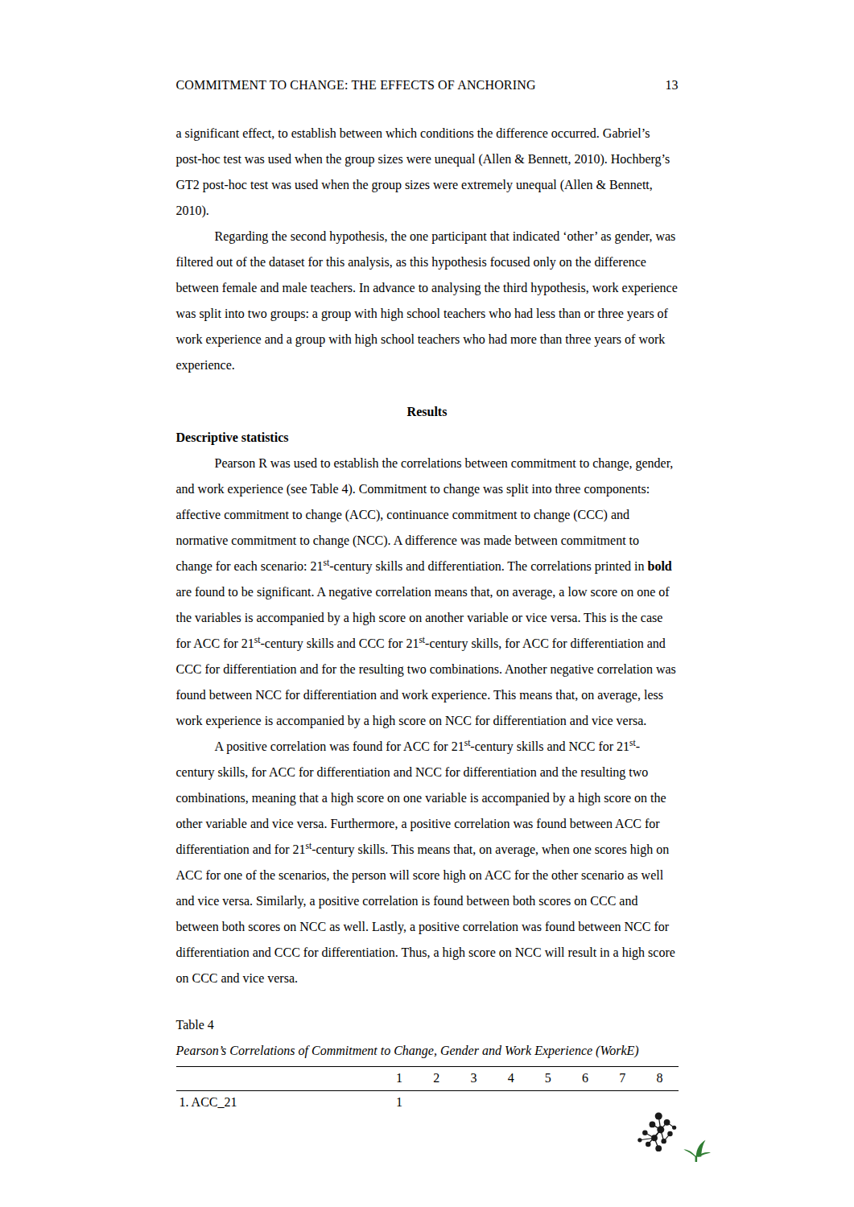COMMITMENT TO CHANGE: THE EFFECTS OF ANCHORING 13
a significant effect, to establish between which conditions the difference occurred. Gabriel’s post-hoc test was used when the group sizes were unequal (Allen & Bennett, 2010). Hochberg’s GT2 post-hoc test was used when the group sizes were extremely unequal (Allen & Bennett, 2010).
Regarding the second hypothesis, the one participant that indicated ‘other’ as gender, was filtered out of the dataset for this analysis, as this hypothesis focused only on the difference between female and male teachers. In advance to analysing the third hypothesis, work experience was split into two groups: a group with high school teachers who had less than or three years of work experience and a group with high school teachers who had more than three years of work experience.
Results
Descriptive statistics
Pearson R was used to establish the correlations between commitment to change, gender, and work experience (see Table 4). Commitment to change was split into three components: affective commitment to change (ACC), continuance commitment to change (CCC) and normative commitment to change (NCC). A difference was made between commitment to change for each scenario: 21st-century skills and differentiation. The correlations printed in bold are found to be significant. A negative correlation means that, on average, a low score on one of the variables is accompanied by a high score on another variable or vice versa. This is the case for ACC for 21st-century skills and CCC for 21st-century skills, for ACC for differentiation and CCC for differentiation and for the resulting two combinations. Another negative correlation was found between NCC for differentiation and work experience. This means that, on average, less work experience is accompanied by a high score on NCC for differentiation and vice versa.
A positive correlation was found for ACC for 21st-century skills and NCC for 21st-century skills, for ACC for differentiation and NCC for differentiation and the resulting two combinations, meaning that a high score on one variable is accompanied by a high score on the other variable and vice versa. Furthermore, a positive correlation was found between ACC for differentiation and for 21st-century skills. This means that, on average, when one scores high on ACC for one of the scenarios, the person will score high on ACC for the other scenario as well and vice versa. Similarly, a positive correlation is found between both scores on CCC and between both scores on NCC as well. Lastly, a positive correlation was found between NCC for differentiation and CCC for differentiation. Thus, a high score on NCC will result in a high score on CCC and vice versa.
Table 4
Pearson’s Correlations of Commitment to Change, Gender and Work Experience (WorkE)
| | 1 | 2 | 3 | 4 | 5 | 6 | 7 | 8 |
| --- | --- | --- | --- | --- | --- | --- | --- | --- |
| 1. ACC_21 | 1 | | | | | | | |